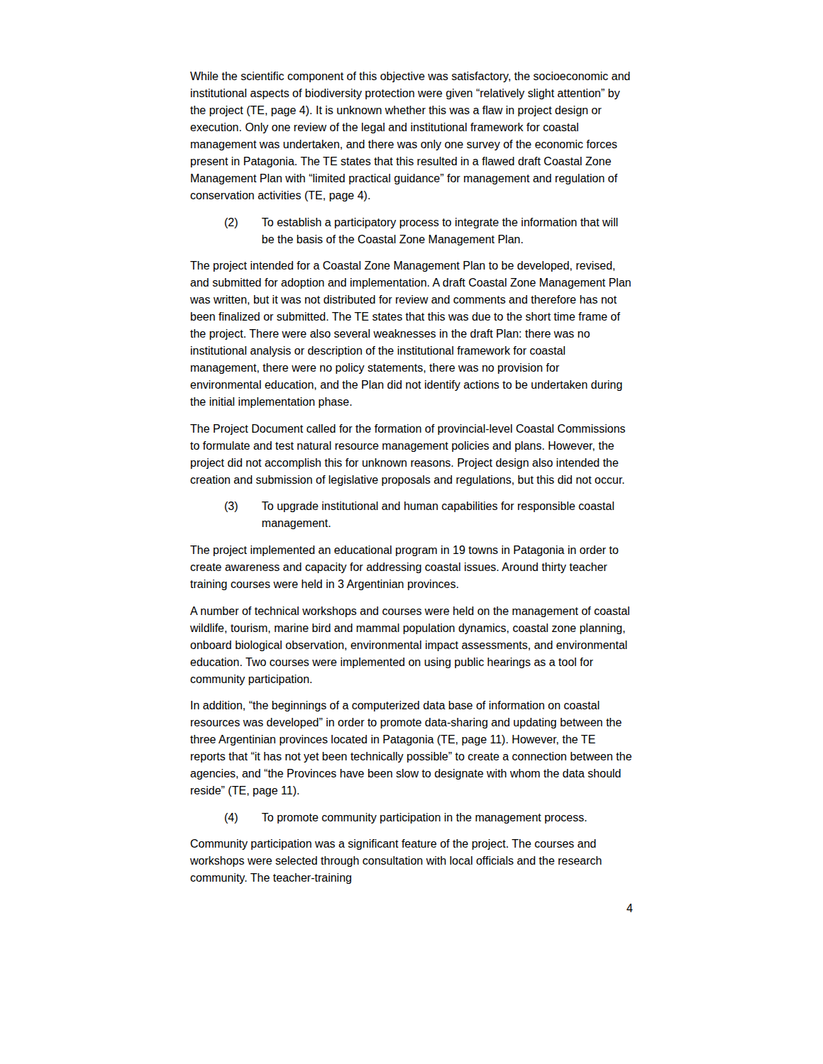While the scientific component of this objective was satisfactory, the socioeconomic and institutional aspects of biodiversity protection were given “relatively slight attention” by the project (TE, page 4). It is unknown whether this was a flaw in project design or execution. Only one review of the legal and institutional framework for coastal management was undertaken, and there was only one survey of the economic forces present in Patagonia. The TE states that this resulted in a flawed draft Coastal Zone Management Plan with “limited practical guidance” for management and regulation of conservation activities (TE, page 4).
(2) To establish a participatory process to integrate the information that will be the basis of the Coastal Zone Management Plan.
The project intended for a Coastal Zone Management Plan to be developed, revised, and submitted for adoption and implementation. A draft Coastal Zone Management Plan was written, but it was not distributed for review and comments and therefore has not been finalized or submitted. The TE states that this was due to the short time frame of the project. There were also several weaknesses in the draft Plan: there was no institutional analysis or description of the institutional framework for coastal management, there were no policy statements, there was no provision for environmental education, and the Plan did not identify actions to be undertaken during the initial implementation phase.
The Project Document called for the formation of provincial-level Coastal Commissions to formulate and test natural resource management policies and plans. However, the project did not accomplish this for unknown reasons. Project design also intended the creation and submission of legislative proposals and regulations, but this did not occur.
(3) To upgrade institutional and human capabilities for responsible coastal management.
The project implemented an educational program in 19 towns in Patagonia in order to create awareness and capacity for addressing coastal issues. Around thirty teacher training courses were held in 3 Argentinian provinces.
A number of technical workshops and courses were held on the management of coastal wildlife, tourism, marine bird and mammal population dynamics, coastal zone planning, onboard biological observation, environmental impact assessments, and environmental education. Two courses were implemented on using public hearings as a tool for community participation.
In addition, “the beginnings of a computerized data base of information on coastal resources was developed” in order to promote data-sharing and updating between the three Argentinian provinces located in Patagonia (TE, page 11). However, the TE reports that “it has not yet been technically possible” to create a connection between the agencies, and “the Provinces have been slow to designate with whom the data should reside” (TE, page 11).
(4) To promote community participation in the management process.
Community participation was a significant feature of the project. The courses and workshops were selected through consultation with local officials and the research community. The teacher-training
4